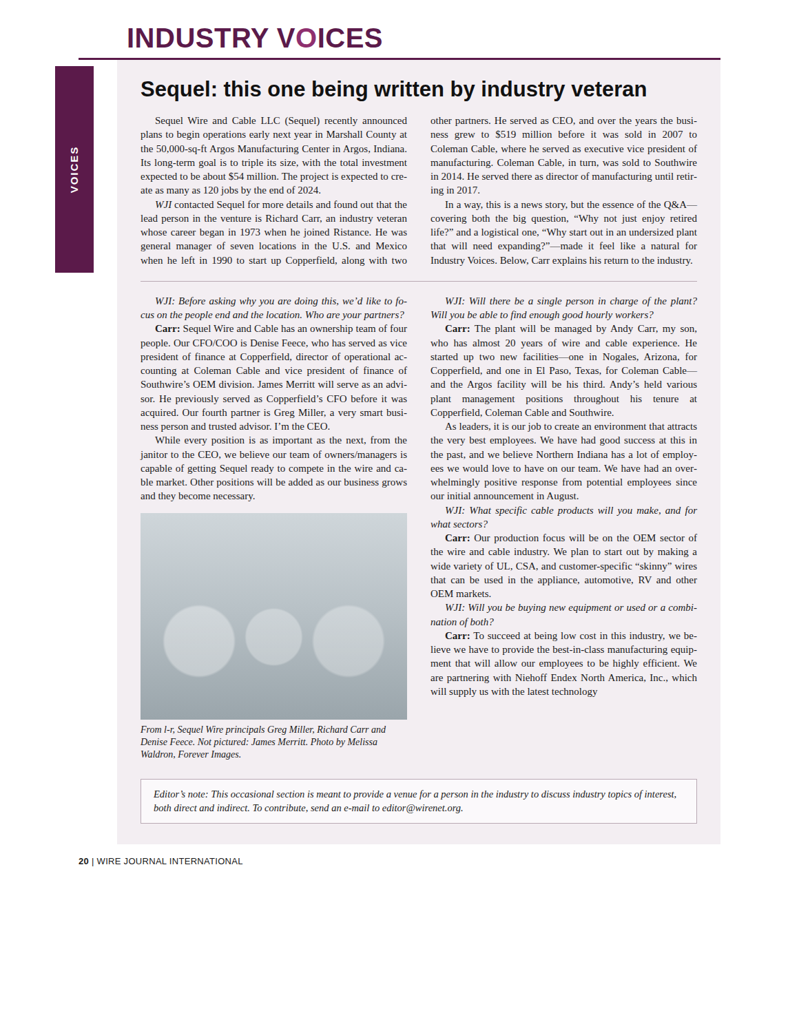INDUSTRY VOICES
VOICES
Sequel: this one being written by industry veteran
Sequel Wire and Cable LLC (Sequel) recently announced plans to begin operations early next year in Marshall County at the 50,000-sq-ft Argos Manufacturing Center in Argos, Indiana. Its long-term goal is to triple its size, with the total investment expected to be about $54 million. The project is expected to create as many as 120 jobs by the end of 2024.
WJI contacted Sequel for more details and found out that the lead person in the venture is Richard Carr, an industry veteran whose career began in 1973 when he joined Ristance. He was general manager of seven locations in the U.S. and Mexico when he left in 1990 to start up Copperfield, along with two other partners. He served as CEO, and over the years the business grew to $519 million before it was sold in 2007 to Coleman Cable, where he served as executive vice president of manufacturing. Coleman Cable, in turn, was sold to Southwire in 2014. He served there as director of manufacturing until retiring in 2017.
In a way, this is a news story, but the essence of the Q&A—covering both the big question, “Why not just enjoy retired life?” and a logistical one, “Why start out in an undersized plant that will need expanding?”—made it feel like a natural for Industry Voices. Below, Carr explains his return to the industry.
WJI: Before asking why you are doing this, we’d like to focus on the people end and the location. Who are your partners?
Carr: Sequel Wire and Cable has an ownership team of four people. Our CFO/COO is Denise Feece, who has served as vice president of finance at Copperfield, director of operational accounting at Coleman Cable and vice president of finance of Southwire’s OEM division. James Merritt will serve as an advisor. He previously served as Copperfield’s CFO before it was acquired. Our fourth partner is Greg Miller, a very smart business person and trusted advisor. I’m the CEO.
While every position is as important as the next, from the janitor to the CEO, we believe our team of owners/managers is capable of getting Sequel ready to compete in the wire and cable market. Other positions will be added as our business grows and they become necessary.
From l-r, Sequel Wire principals Greg Miller, Richard Carr and Denise Feece. Not pictured: James Merritt. Photo by Melissa Waldron, Forever Images.
WJI: Will there be a single person in charge of the plant? Will you be able to find enough good hourly workers?
Carr: The plant will be managed by Andy Carr, my son, who has almost 20 years of wire and cable experience. He started up two new facilities—one in Nogales, Arizona, for Copperfield, and one in El Paso, Texas, for Coleman Cable—and the Argos facility will be his third. Andy’s held various plant management positions throughout his tenure at Copperfield, Coleman Cable and Southwire.
As leaders, it is our job to create an environment that attracts the very best employees. We have had good success at this in the past, and we believe Northern Indiana has a lot of employees we would love to have on our team. We have had an overwhelmingly positive response from potential employees since our initial announcement in August.
WJI: What specific cable products will you make, and for what sectors?
Carr: Our production focus will be on the OEM sector of the wire and cable industry. We plan to start out by making a wide variety of UL, CSA, and customer-specific “skinny” wires that can be used in the appliance, automotive, RV and other OEM markets.
WJI: Will you be buying new equipment or used or a combination of both?
Carr: To succeed at being low cost in this industry, we believe we have to provide the best-in-class manufacturing equipment that will allow our employees to be highly efficient. We are partnering with Niehoff Endex North America, Inc., which will supply us with the latest technology
Editor’s note: This occasional section is meant to provide a venue for a person in the industry to discuss industry topics of interest, both direct and indirect. To contribute, send an e-mail to editor@wirenet.org.
20 | WIRE JOURNAL INTERNATIONAL